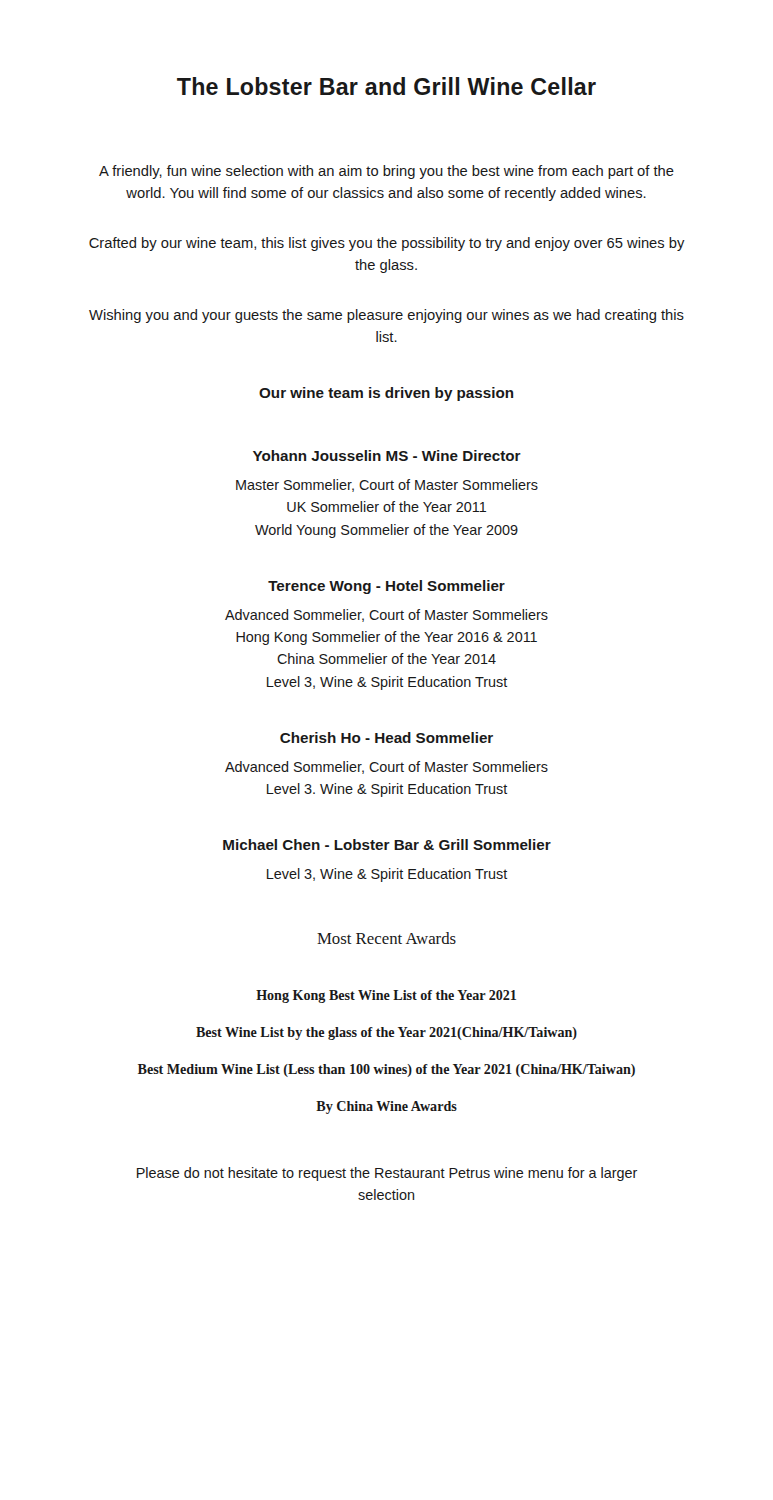The Lobster Bar and Grill Wine Cellar
A friendly, fun wine selection with an aim to bring you the best wine from each part of the world. You will find some of our classics and also some of recently added wines.
Crafted by our wine team, this list gives you the possibility to try and enjoy over 65 wines by the glass.
Wishing you and your guests the same pleasure enjoying our wines as we had creating this list.
Our wine team is driven by passion
Yohann Jousselin MS - Wine Director
Master Sommelier, Court of Master Sommeliers
UK Sommelier of the Year 2011
World Young Sommelier of the Year 2009
Terence Wong - Hotel Sommelier
Advanced Sommelier, Court of Master Sommeliers
Hong Kong Sommelier of the Year 2016 & 2011
China Sommelier of the Year 2014
Level 3, Wine & Spirit Education Trust
Cherish Ho - Head Sommelier
Advanced Sommelier, Court of Master Sommeliers
Level 3. Wine & Spirit Education Trust
Michael Chen - Lobster Bar & Grill Sommelier
Level 3, Wine & Spirit Education Trust
Most Recent Awards
Hong Kong Best Wine List of the Year 2021
Best Wine List by the glass of the Year 2021(China/HK/Taiwan)
Best Medium Wine List (Less than 100 wines) of the Year 2021 (China/HK/Taiwan)
By China Wine Awards
Please do not hesitate to request the Restaurant Petrus wine menu for a larger selection